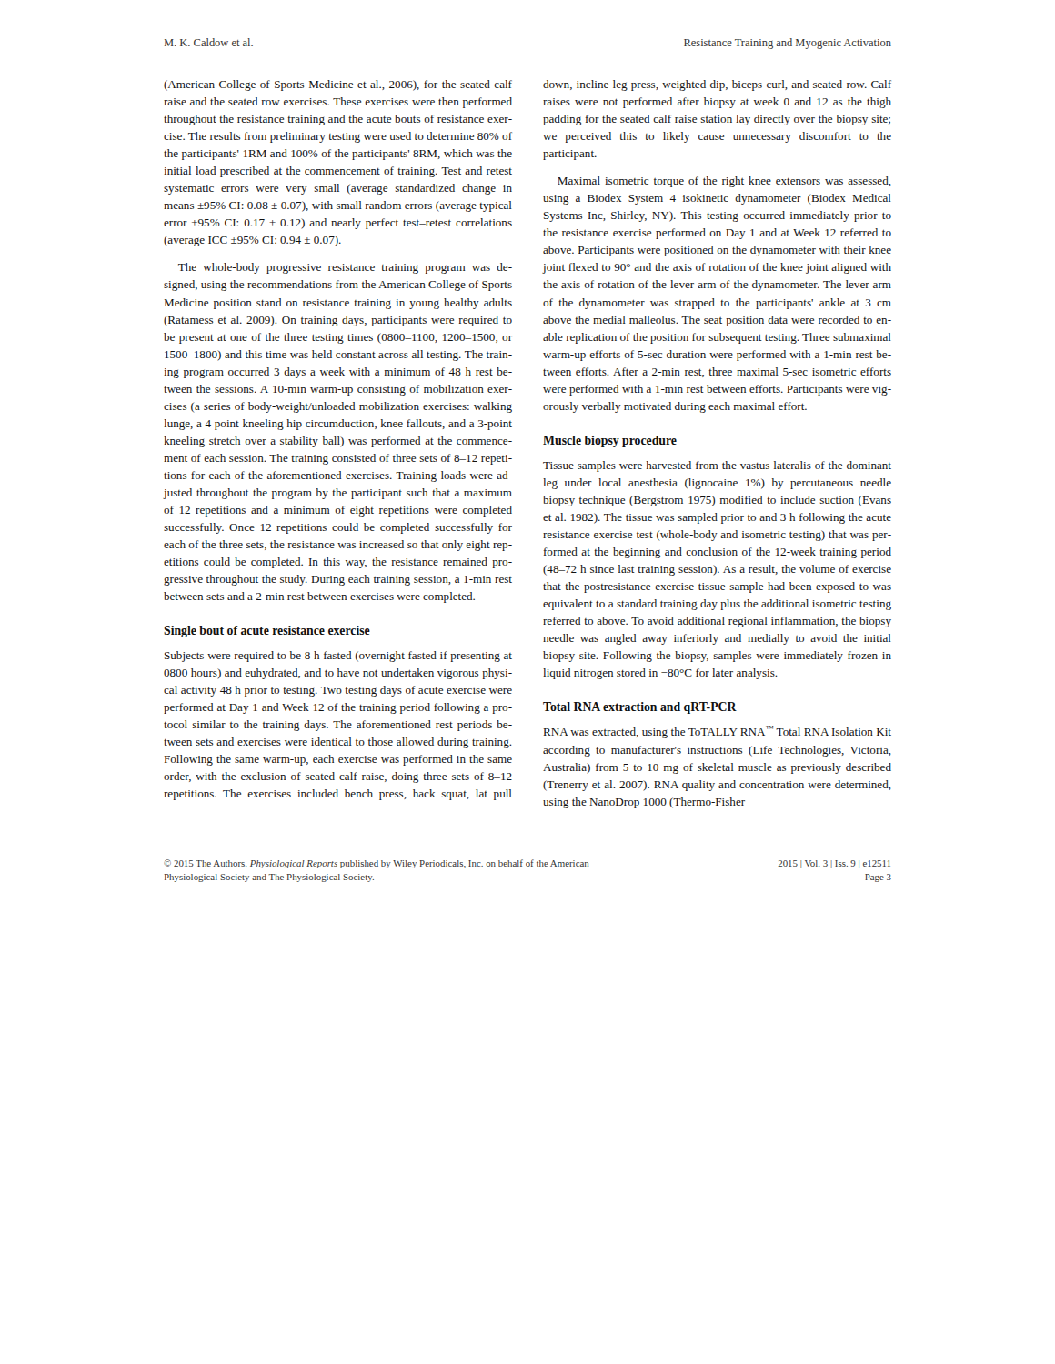M. K. Caldow et al.
Resistance Training and Myogenic Activation
(American College of Sports Medicine et al., 2006), for the seated calf raise and the seated row exercises. These exercises were then performed throughout the resistance training and the acute bouts of resistance exercise. The results from preliminary testing were used to determine 80% of the participants' 1RM and 100% of the participants' 8RM, which was the initial load prescribed at the commencement of training. Test and retest systematic errors were very small (average standardized change in means ±95% CI: 0.08 ± 0.07), with small random errors (average typical error ±95% CI: 0.17 ± 0.12) and nearly perfect test–retest correlations (average ICC ±95% CI: 0.94 ± 0.07).
The whole-body progressive resistance training program was designed, using the recommendations from the American College of Sports Medicine position stand on resistance training in young healthy adults (Ratamess et al. 2009). On training days, participants were required to be present at one of the three testing times (0800–1100, 1200–1500, or 1500–1800) and this time was held constant across all testing. The training program occurred 3 days a week with a minimum of 48 h rest between the sessions. A 10-min warm-up consisting of mobilization exercises (a series of body-weight/unloaded mobilization exercises: walking lunge, a 4 point kneeling hip circumduction, knee fallouts, and a 3-point kneeling stretch over a stability ball) was performed at the commencement of each session. The training consisted of three sets of 8–12 repetitions for each of the aforementioned exercises. Training loads were adjusted throughout the program by the participant such that a maximum of 12 repetitions and a minimum of eight repetitions were completed successfully. Once 12 repetitions could be completed successfully for each of the three sets, the resistance was increased so that only eight repetitions could be completed. In this way, the resistance remained progressive throughout the study. During each training session, a 1-min rest between sets and a 2-min rest between exercises were completed.
Single bout of acute resistance exercise
Subjects were required to be 8 h fasted (overnight fasted if presenting at 0800 hours) and euhydrated, and to have not undertaken vigorous physical activity 48 h prior to testing. Two testing days of acute exercise were performed at Day 1 and Week 12 of the training period following a protocol similar to the training days. The aforementioned rest periods between sets and exercises were identical to those allowed during training. Following the same warm-up, each exercise was performed in the same order, with the exclusion of seated calf raise, doing three sets of 8–12 repetitions. The exercises included bench press, hack squat, lat pull down, incline leg press, weighted dip, biceps curl, and seated row. Calf raises were not performed after biopsy at week 0 and 12 as the thigh padding for the seated calf raise station lay directly over the biopsy site; we perceived this to likely cause unnecessary discomfort to the participant.
Maximal isometric torque of the right knee extensors was assessed, using a Biodex System 4 isokinetic dynamometer (Biodex Medical Systems Inc, Shirley, NY). This testing occurred immediately prior to the resistance exercise performed on Day 1 and at Week 12 referred to above. Participants were positioned on the dynamometer with their knee joint flexed to 90° and the axis of rotation of the knee joint aligned with the axis of rotation of the lever arm of the dynamometer. The lever arm of the dynamometer was strapped to the participants' ankle at 3 cm above the medial malleolus. The seat position data were recorded to enable replication of the position for subsequent testing. Three submaximal warm-up efforts of 5-sec duration were performed with a 1-min rest between efforts. After a 2-min rest, three maximal 5-sec isometric efforts were performed with a 1-min rest between efforts. Participants were vigorously verbally motivated during each maximal effort.
Muscle biopsy procedure
Tissue samples were harvested from the vastus lateralis of the dominant leg under local anesthesia (lignocaine 1%) by percutaneous needle biopsy technique (Bergstrom 1975) modified to include suction (Evans et al. 1982). The tissue was sampled prior to and 3 h following the acute resistance exercise test (whole-body and isometric testing) that was performed at the beginning and conclusion of the 12-week training period (48–72 h since last training session). As a result, the volume of exercise that the postresistance exercise tissue sample had been exposed to was equivalent to a standard training day plus the additional isometric testing referred to above. To avoid additional regional inflammation, the biopsy needle was angled away inferiorly and medially to avoid the initial biopsy site. Following the biopsy, samples were immediately frozen in liquid nitrogen stored in −80°C for later analysis.
Total RNA extraction and qRT-PCR
RNA was extracted, using the ToTALLY RNA™ Total RNA Isolation Kit according to manufacturer's instructions (Life Technologies, Victoria, Australia) from 5 to 10 mg of skeletal muscle as previously described (Trenerry et al. 2007). RNA quality and concentration were determined, using the NanoDrop 1000 (Thermo-Fisher
© 2015 The Authors. Physiological Reports published by Wiley Periodicals, Inc. on behalf of the American Physiological Society and The Physiological Society.
2015 | Vol. 3 | Iss. 9 | e12511
Page 3